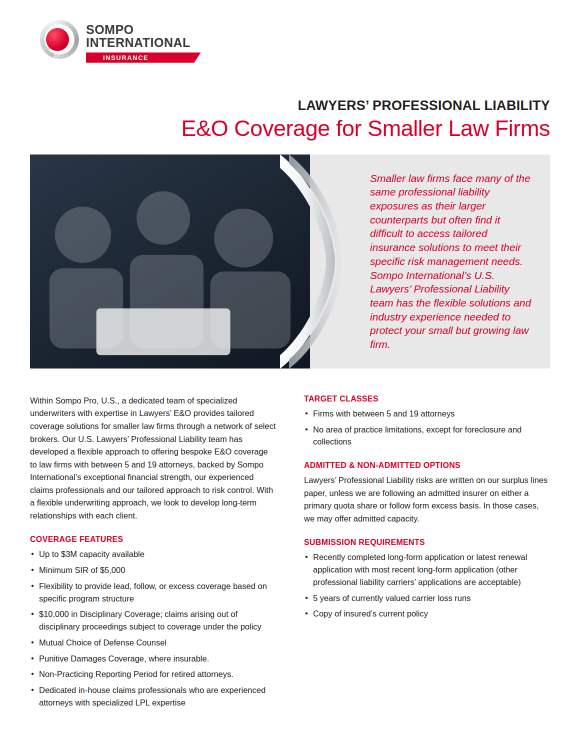SOMPO
INTERNATIONAL
INSURANCE
Lawyers’ Professional Liability
E&O Coverage for Smaller Law Firms
Smaller law firms face many of the same professional liability exposures as their larger counterparts but often find it difficult to access tailored insurance solutions to meet their specific risk management needs. Sompo International’s U.S. Lawyers’ Professional Liability team has the flexible solutions and industry experience needed to protect your small but growing law firm.
Within Sompo Pro, U.S., a dedicated team of specialized underwriters with expertise in Lawyers’ E&O provides tailored coverage solutions for smaller law firms through a network of select brokers. Our U.S. Lawyers’ Professional Liability team has developed a flexible approach to offering bespoke E&O coverage to law firms with between 5 and 19 attorneys, backed by Sompo International’s exceptional financial strength, our experienced claims professionals and our tailored approach to risk control. With a flexible underwriting approach, we look to develop long-term relationships with each client.
Coverage Features
Up to $3M capacity available
Minimum SIR of $5,000
Flexibility to provide lead, follow, or excess coverage based on specific program structure
$10,000 in Disciplinary Coverage; claims arising out of disciplinary proceedings subject to coverage under the policy
Mutual Choice of Defense Counsel
Punitive Damages Coverage, where insurable.
Non-Practicing Reporting Period for retired attorneys.
Dedicated in-house claims professionals who are experienced attorneys with specialized LPL expertise
Target Classes
Firms with between 5 and 19 attorneys
No area of practice limitations, except for foreclosure and collections
Admitted & Non-Admitted Options
Lawyers’ Professional Liability risks are written on our surplus lines paper, unless we are following an admitted insurer on either a primary quota share or follow form excess basis. In those cases, we may offer admitted capacity.
Submission Requirements
Recently completed long-form application or latest renewal application with most recent long-form application (other professional liability carriers’ applications are acceptable)
5 years of currently valued carrier loss runs
Copy of insured’s current policy